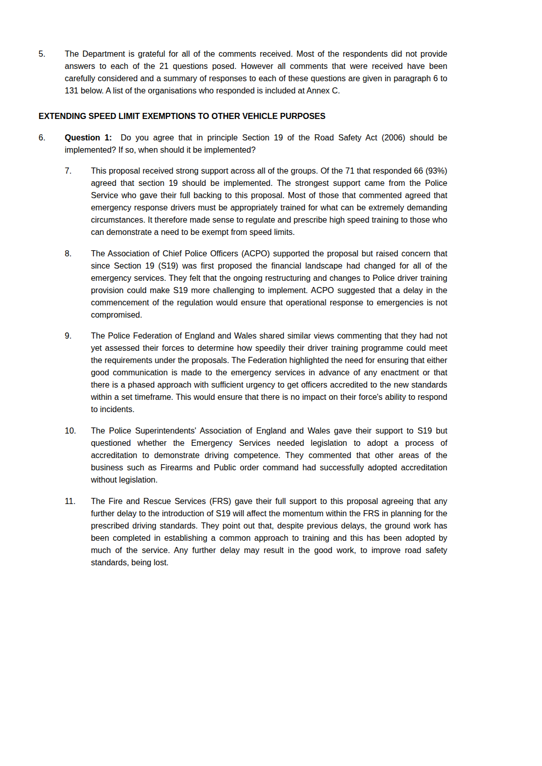5.
The Department is grateful for all of the comments received. Most of the respondents did not provide answers to each of the 21 questions posed. However all comments that were received have been carefully considered and a summary of responses to each of these questions are given in paragraph 6 to 131 below. A list of the organisations who responded is included at Annex C.
Extending speed limit exemptions to other vehicle purposes
6.
Question 1: Do you agree that in principle Section 19 of the Road Safety Act (2006) should be implemented? If so, when should it be implemented?
7.
This proposal received strong support across all of the groups. Of the 71 that responded 66 (93%) agreed that section 19 should be implemented. The strongest support came from the Police Service who gave their full backing to this proposal. Most of those that commented agreed that emergency response drivers must be appropriately trained for what can be extremely demanding circumstances. It therefore made sense to regulate and prescribe high speed training to those who can demonstrate a need to be exempt from speed limits.
8.
The Association of Chief Police Officers (ACPO) supported the proposal but raised concern that since Section 19 (S19) was first proposed the financial landscape had changed for all of the emergency services. They felt that the ongoing restructuring and changes to Police driver training provision could make S19 more challenging to implement. ACPO suggested that a delay in the commencement of the regulation would ensure that operational response to emergencies is not compromised.
9.
The Police Federation of England and Wales shared similar views commenting that they had not yet assessed their forces to determine how speedily their driver training programme could meet the requirements under the proposals. The Federation highlighted the need for ensuring that either good communication is made to the emergency services in advance of any enactment or that there is a phased approach with sufficient urgency to get officers accredited to the new standards within a set timeframe. This would ensure that there is no impact on their force's ability to respond to incidents.
10.
The Police Superintendents' Association of England and Wales gave their support to S19 but questioned whether the Emergency Services needed legislation to adopt a process of accreditation to demonstrate driving competence. They commented that other areas of the business such as Firearms and Public order command had successfully adopted accreditation without legislation.
11.
The Fire and Rescue Services (FRS) gave their full support to this proposal agreeing that any further delay to the introduction of S19 will affect the momentum within the FRS in planning for the prescribed driving standards. They point out that, despite previous delays, the ground work has been completed in establishing a common approach to training and this has been adopted by much of the service. Any further delay may result in the good work, to improve road safety standards, being lost.